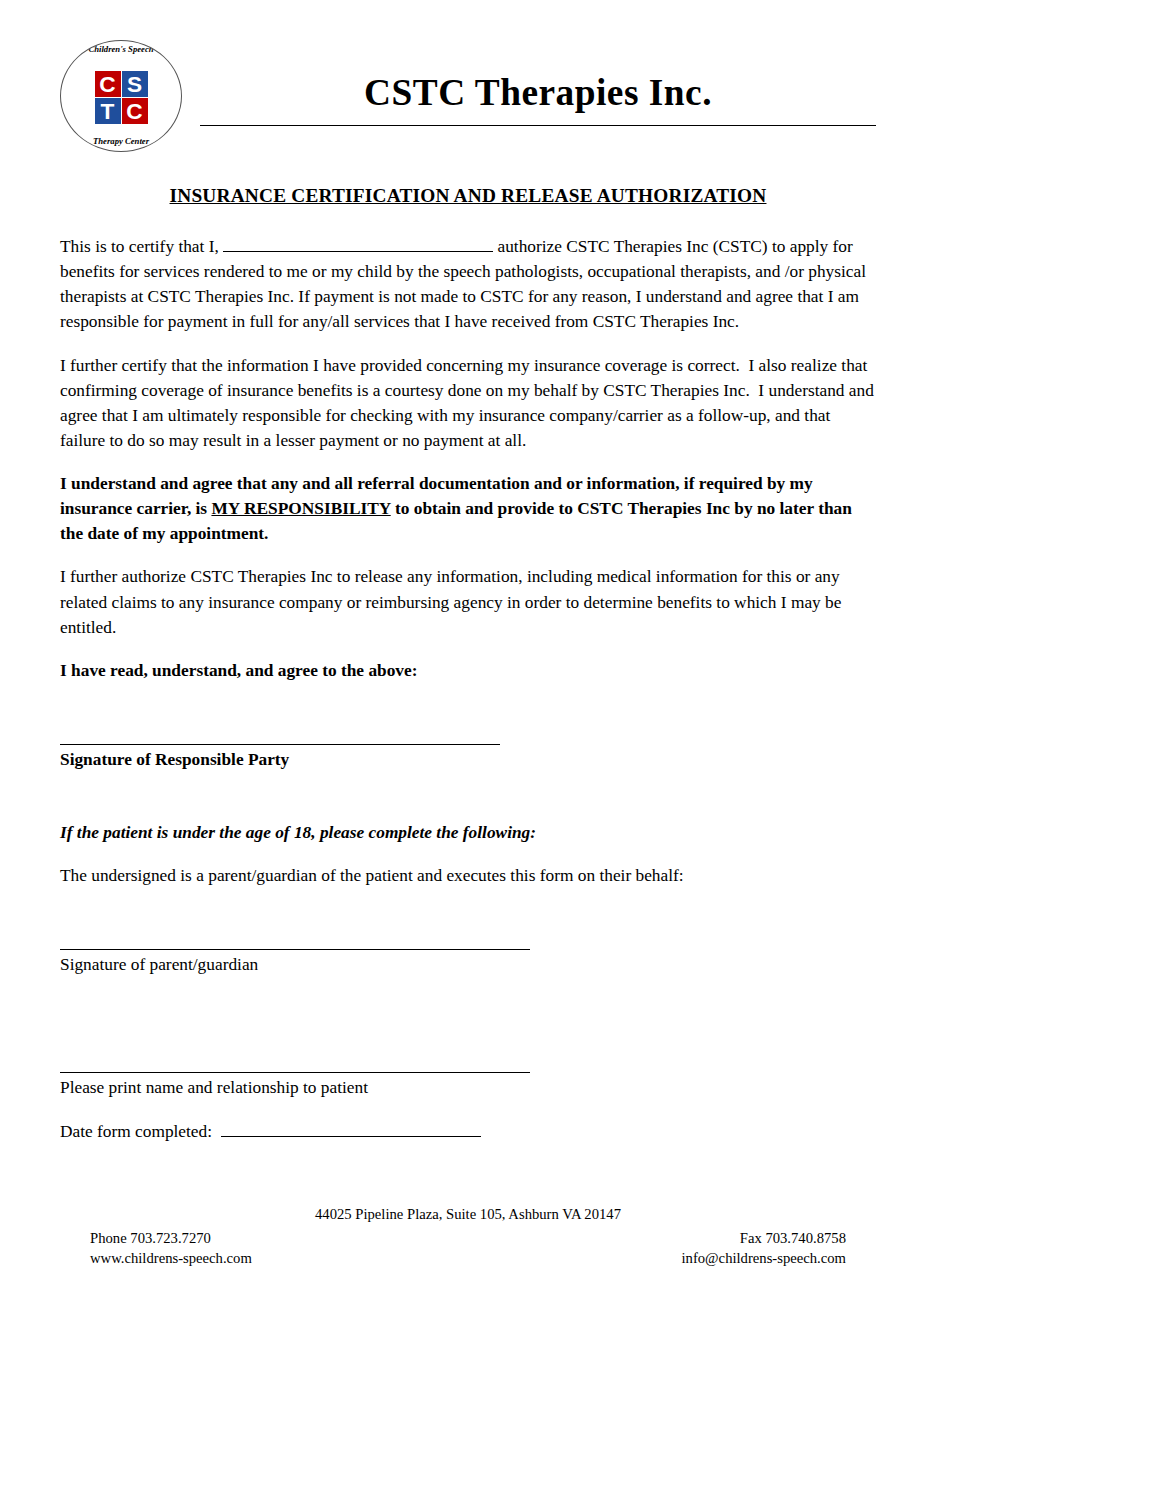Children's Speech
CS TC
Therapy Center
CSTC Therapies Inc.
INSURANCE CERTIFICATION AND RELEASE AUTHORIZATION
This is to certify that I, authorize CSTC Therapies Inc (CSTC) to apply for benefits for services rendered to me or my child by the speech pathologists, occupational therapists, and /or physical therapists at CSTC Therapies Inc. If payment is not made to CSTC for any reason, I understand and agree that I am responsible for payment in full for any/all services that I have received from CSTC Therapies Inc.
I further certify that the information I have provided concerning my insurance coverage is correct. I also realize that confirming coverage of insurance benefits is a courtesy done on my behalf by CSTC Therapies Inc. I understand and agree that I am ultimately responsible for checking with my insurance company/carrier as a follow-up, and that failure to do so may result in a lesser payment or no payment at all.
I understand and agree that any and all referral documentation and or information, if required by my insurance carrier, is MY RESPONSIBILITY to obtain and provide to CSTC Therapies Inc by no later than the date of my appointment.
I further authorize CSTC Therapies Inc to release any information, including medical information for this or any related claims to any insurance company or reimbursing agency in order to determine benefits to which I may be entitled.
I have read, understand, and agree to the above:
Signature of Responsible Party
If the patient is under the age of 18, please complete the following:
The undersigned is a parent/guardian of the patient and executes this form on their behalf:
Signature of parent/guardian
Please print name and relationship to patient
Date form completed:
44025 Pipeline Plaza, Suite 105, Ashburn VA 20147
Phone 703.723.7270
www.childrens-speech.com
Fax 703.740.8758
info@childrens-speech.com